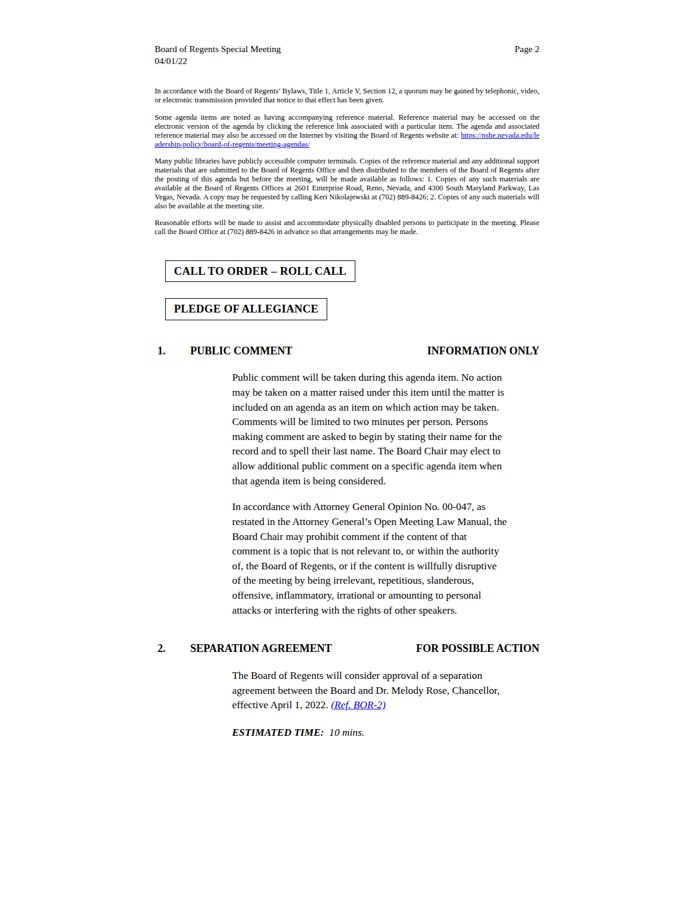Board of Regents Special Meeting
04/01/22
Page 2
In accordance with the Board of Regents’ Bylaws, Title 1, Article V, Section 12, a quorum may be gained by telephonic, video, or electronic transmission provided that notice to that effect has been given.
Some agenda items are noted as having accompanying reference material. Reference material may be accessed on the electronic version of the agenda by clicking the reference link associated with a particular item. The agenda and associated reference material may also be accessed on the Internet by visiting the Board of Regents website at: https://nshe.nevada.edu/leadership-policy/board-of-regents/meeting-agendas/
Many public libraries have publicly accessible computer terminals. Copies of the reference material and any additional support materials that are submitted to the Board of Regents Office and then distributed to the members of the Board of Regents after the posting of this agenda but before the meeting, will be made available as follows: 1. Copies of any such materials are available at the Board of Regents Offices at 2601 Enterprise Road, Reno, Nevada, and 4300 South Maryland Parkway, Las Vegas, Nevada. A copy may be requested by calling Keri Nikolajewski at (702) 889-8426; 2. Copies of any such materials will also be available at the meeting site.
Reasonable efforts will be made to assist and accommodate physically disabled persons to participate in the meeting. Please call the Board Office at (702) 889-8426 in advance so that arrangements may be made.
CALL TO ORDER – ROLL CALL
PLEDGE OF ALLEGIANCE
1.
PUBLIC COMMENT
INFORMATION ONLY
Public comment will be taken during this agenda item. No action may be taken on a matter raised under this item until the matter is included on an agenda as an item on which action may be taken. Comments will be limited to two minutes per person. Persons making comment are asked to begin by stating their name for the record and to spell their last name. The Board Chair may elect to allow additional public comment on a specific agenda item when that agenda item is being considered.
In accordance with Attorney General Opinion No. 00-047, as restated in the Attorney General’s Open Meeting Law Manual, the Board Chair may prohibit comment if the content of that comment is a topic that is not relevant to, or within the authority of, the Board of Regents, or if the content is willfully disruptive of the meeting by being irrelevant, repetitious, slanderous, offensive, inflammatory, irrational or amounting to personal attacks or interfering with the rights of other speakers.
2.
SEPARATION AGREEMENT
FOR POSSIBLE ACTION
The Board of Regents will consider approval of a separation agreement between the Board and Dr. Melody Rose, Chancellor, effective April 1, 2022. (Ref. BOR-2)
ESTIMATED TIME: 10 mins.